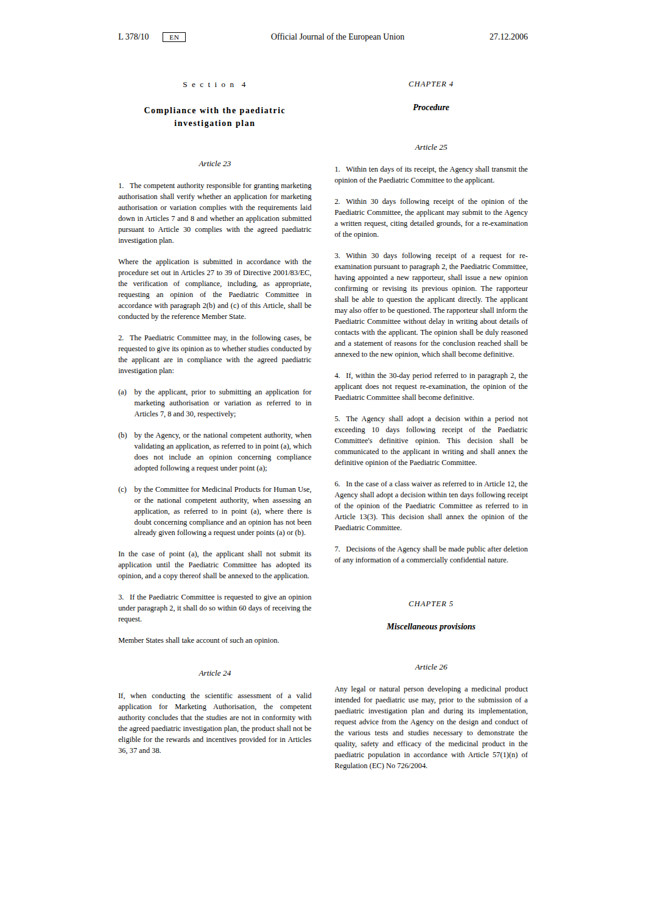L 378/10 EN
Official Journal of the European Union
27.12.2006
S e c t i o n 4
Compliance with the paediatric investigation plan
Article 23
1. The competent authority responsible for granting marketing authorisation shall verify whether an application for marketing authorisation or variation complies with the requirements laid down in Articles 7 and 8 and whether an application submitted pursuant to Article 30 complies with the agreed paediatric investigation plan.
Where the application is submitted in accordance with the procedure set out in Articles 27 to 39 of Directive 2001/83/EC, the verification of compliance, including, as appropriate, requesting an opinion of the Paediatric Committee in accordance with paragraph 2(b) and (c) of this Article, shall be conducted by the reference Member State.
2. The Paediatric Committee may, in the following cases, be requested to give its opinion as to whether studies conducted by the applicant are in compliance with the agreed paediatric investigation plan:
(a) by the applicant, prior to submitting an application for marketing authorisation or variation as referred to in Articles 7, 8 and 30, respectively;
(b) by the Agency, or the national competent authority, when validating an application, as referred to in point (a), which does not include an opinion concerning compliance adopted following a request under point (a);
(c) by the Committee for Medicinal Products for Human Use, or the national competent authority, when assessing an application, as referred to in point (a), where there is doubt concerning compliance and an opinion has not been already given following a request under points (a) or (b).
In the case of point (a), the applicant shall not submit its application until the Paediatric Committee has adopted its opinion, and a copy thereof shall be annexed to the application.
3. If the Paediatric Committee is requested to give an opinion under paragraph 2, it shall do so within 60 days of receiving the request.
Member States shall take account of such an opinion.
Article 24
If, when conducting the scientific assessment of a valid application for Marketing Authorisation, the competent authority concludes that the studies are not in conformity with the agreed paediatric investigation plan, the product shall not be eligible for the rewards and incentives provided for in Articles 36, 37 and 38.
CHAPTER 4
Procedure
Article 25
1. Within ten days of its receipt, the Agency shall transmit the opinion of the Paediatric Committee to the applicant.
2. Within 30 days following receipt of the opinion of the Paediatric Committee, the applicant may submit to the Agency a written request, citing detailed grounds, for a re-examination of the opinion.
3. Within 30 days following receipt of a request for re-examination pursuant to paragraph 2, the Paediatric Committee, having appointed a new rapporteur, shall issue a new opinion confirming or revising its previous opinion. The rapporteur shall be able to question the applicant directly. The applicant may also offer to be questioned. The rapporteur shall inform the Paediatric Committee without delay in writing about details of contacts with the applicant. The opinion shall be duly reasoned and a statement of reasons for the conclusion reached shall be annexed to the new opinion, which shall become definitive.
4. If, within the 30-day period referred to in paragraph 2, the applicant does not request re-examination, the opinion of the Paediatric Committee shall become definitive.
5. The Agency shall adopt a decision within a period not exceeding 10 days following receipt of the Paediatric Committee's definitive opinion. This decision shall be communicated to the applicant in writing and shall annex the definitive opinion of the Paediatric Committee.
6. In the case of a class waiver as referred to in Article 12, the Agency shall adopt a decision within ten days following receipt of the opinion of the Paediatric Committee as referred to in Article 13(3). This decision shall annex the opinion of the Paediatric Committee.
7. Decisions of the Agency shall be made public after deletion of any information of a commercially confidential nature.
CHAPTER 5
Miscellaneous provisions
Article 26
Any legal or natural person developing a medicinal product intended for paediatric use may, prior to the submission of a paediatric investigation plan and during its implementation, request advice from the Agency on the design and conduct of the various tests and studies necessary to demonstrate the quality, safety and efficacy of the medicinal product in the paediatric population in accordance with Article 57(1)(n) of Regulation (EC) No 726/2004.